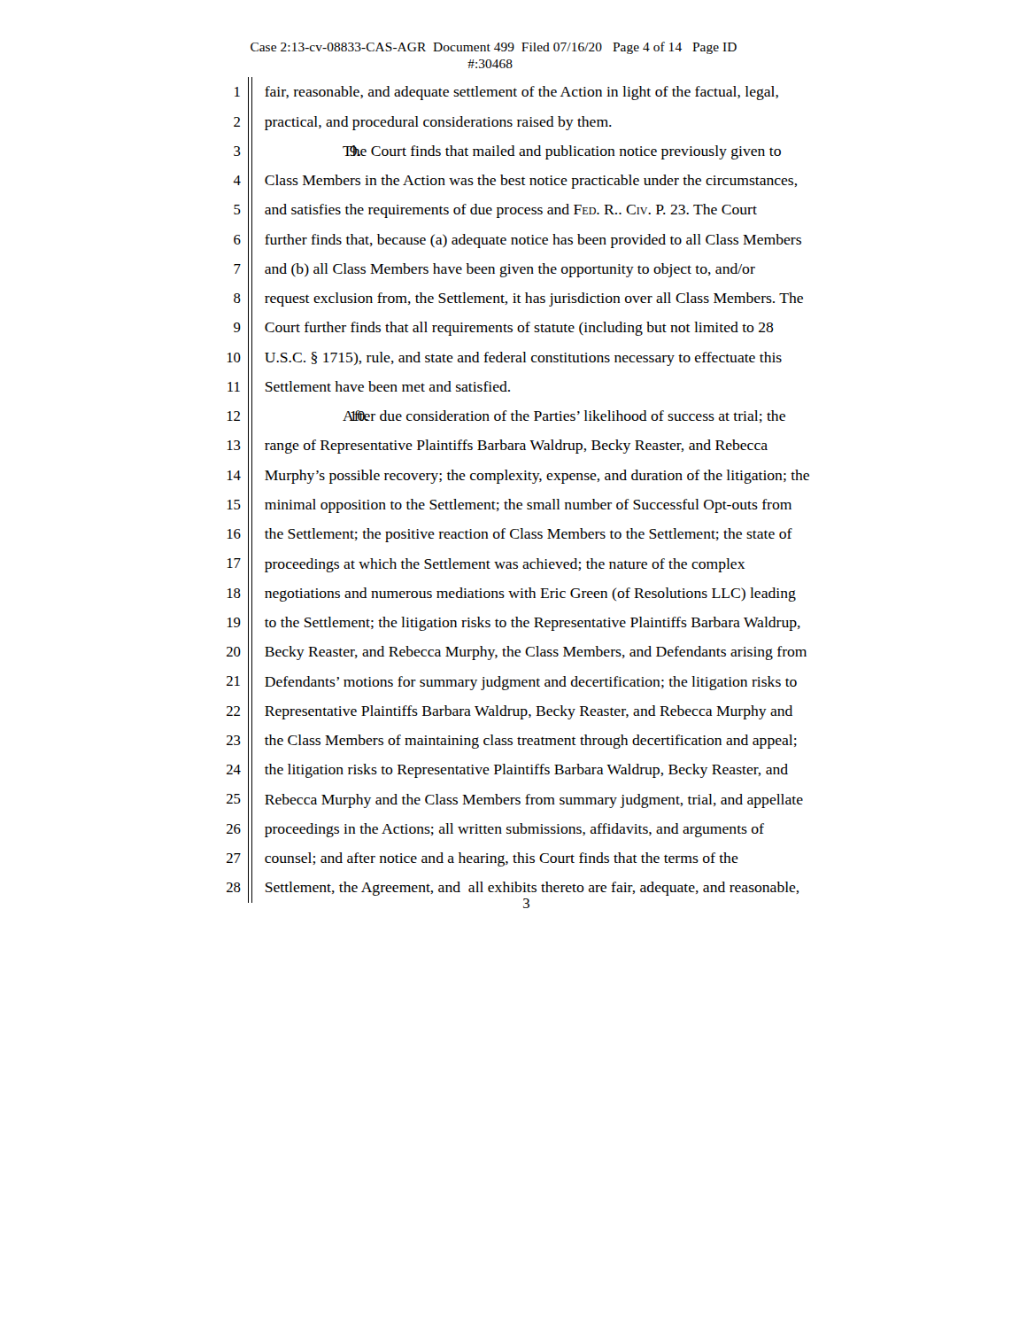Case 2:13-cv-08833-CAS-AGR Document 499 Filed 07/16/20 Page 4 of 14 Page ID #:30468
1
2
3
4
5
6
7
8
9
10
11
12
13
14
15
16
17
18
19
20
21
22
23
24
25
26
27
28
fair, reasonable, and adequate settlement of the Action in light of the factual, legal,
practical, and procedural considerations raised by them.
9. The Court finds that mailed and publication notice previously given to
Class Members in the Action was the best notice practicable under the circumstances,
and satisfies the requirements of due process and Fed. R.. Civ. P. 23. The Court
further finds that, because (a) adequate notice has been provided to all Class Members
and (b) all Class Members have been given the opportunity to object to, and/or
request exclusion from, the Settlement, it has jurisdiction over all Class Members. The
Court further finds that all requirements of statute (including but not limited to 28
U.S.C. § 1715), rule, and state and federal constitutions necessary to effectuate this
Settlement have been met and satisfied.
10. After due consideration of the Parties’ likelihood of success at trial; the
range of Representative Plaintiffs Barbara Waldrup, Becky Reaster, and Rebecca
Murphy’s possible recovery; the complexity, expense, and duration of the litigation; the
minimal opposition to the Settlement; the small number of Successful Opt-outs from
the Settlement; the positive reaction of Class Members to the Settlement; the state of
proceedings at which the Settlement was achieved; the nature of the complex
negotiations and numerous mediations with Eric Green (of Resolutions LLC) leading
to the Settlement; the litigation risks to the Representative Plaintiffs Barbara Waldrup,
Becky Reaster, and Rebecca Murphy, the Class Members, and Defendants arising from
Defendants’ motions for summary judgment and decertification; the litigation risks to
Representative Plaintiffs Barbara Waldrup, Becky Reaster, and Rebecca Murphy and
the Class Members of maintaining class treatment through decertification and appeal;
the litigation risks to Representative Plaintiffs Barbara Waldrup, Becky Reaster, and
Rebecca Murphy and the Class Members from summary judgment, trial, and appellate
proceedings in the Actions; all written submissions, affidavits, and arguments of
counsel; and after notice and a hearing, this Court finds that the terms of the
Settlement, the Agreement, and all exhibits thereto are fair, adequate, and reasonable,
3